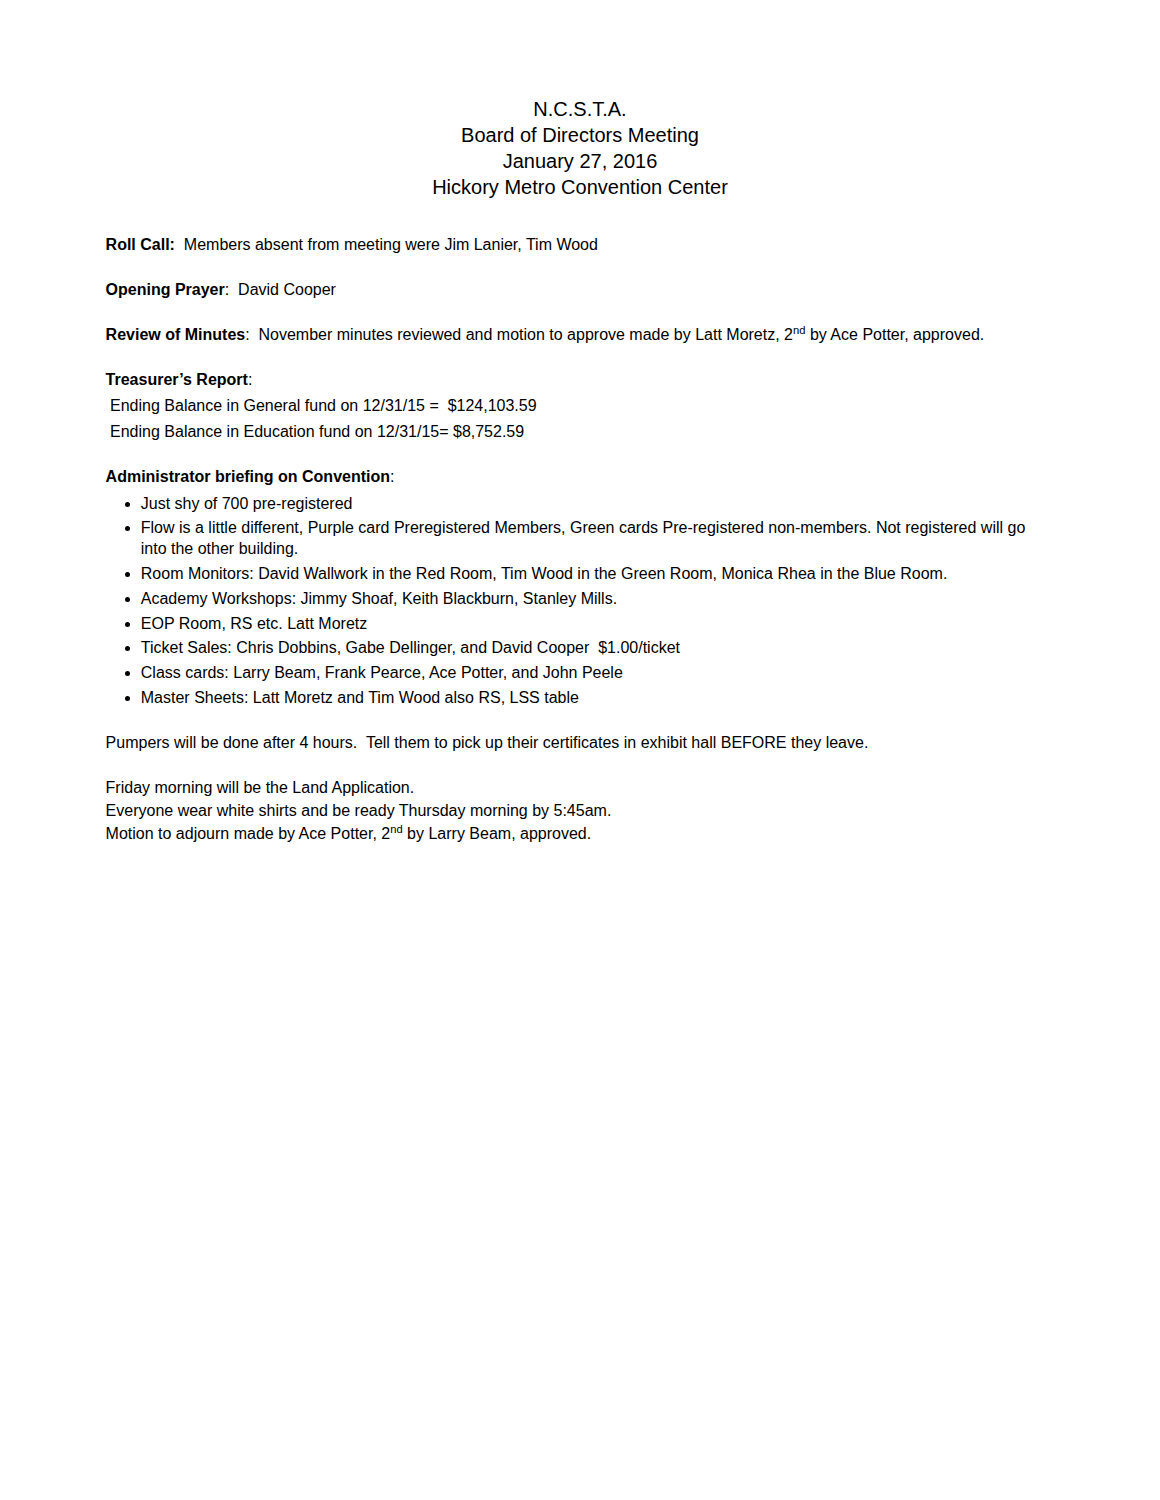N.C.S.T.A.
Board of Directors Meeting
January 27, 2016
Hickory Metro Convention Center
Roll Call: Members absent from meeting were Jim Lanier, Tim Wood
Opening Prayer: David Cooper
Review of Minutes: November minutes reviewed and motion to approve made by Latt Moretz, 2nd by Ace Potter, approved.
Treasurer’s Report:
Ending Balance in General fund on 12/31/15 = $124,103.59
Ending Balance in Education fund on 12/31/15= $8,752.59
Administrator briefing on Convention:
Just shy of 700 pre-registered
Flow is a little different, Purple card Preregistered Members, Green cards Pre-registered non-members. Not registered will go into the other building.
Room Monitors: David Wallwork in the Red Room, Tim Wood in the Green Room, Monica Rhea in the Blue Room.
Academy Workshops: Jimmy Shoaf, Keith Blackburn, Stanley Mills.
EOP Room, RS etc. Latt Moretz
Ticket Sales: Chris Dobbins, Gabe Dellinger, and David Cooper $1.00/ticket
Class cards: Larry Beam, Frank Pearce, Ace Potter, and John Peele
Master Sheets: Latt Moretz and Tim Wood also RS, LSS table
Pumpers will be done after 4 hours. Tell them to pick up their certificates in exhibit hall BEFORE they leave.
Friday morning will be the Land Application.
Everyone wear white shirts and be ready Thursday morning by 5:45am.
Motion to adjourn made by Ace Potter, 2nd by Larry Beam, approved.